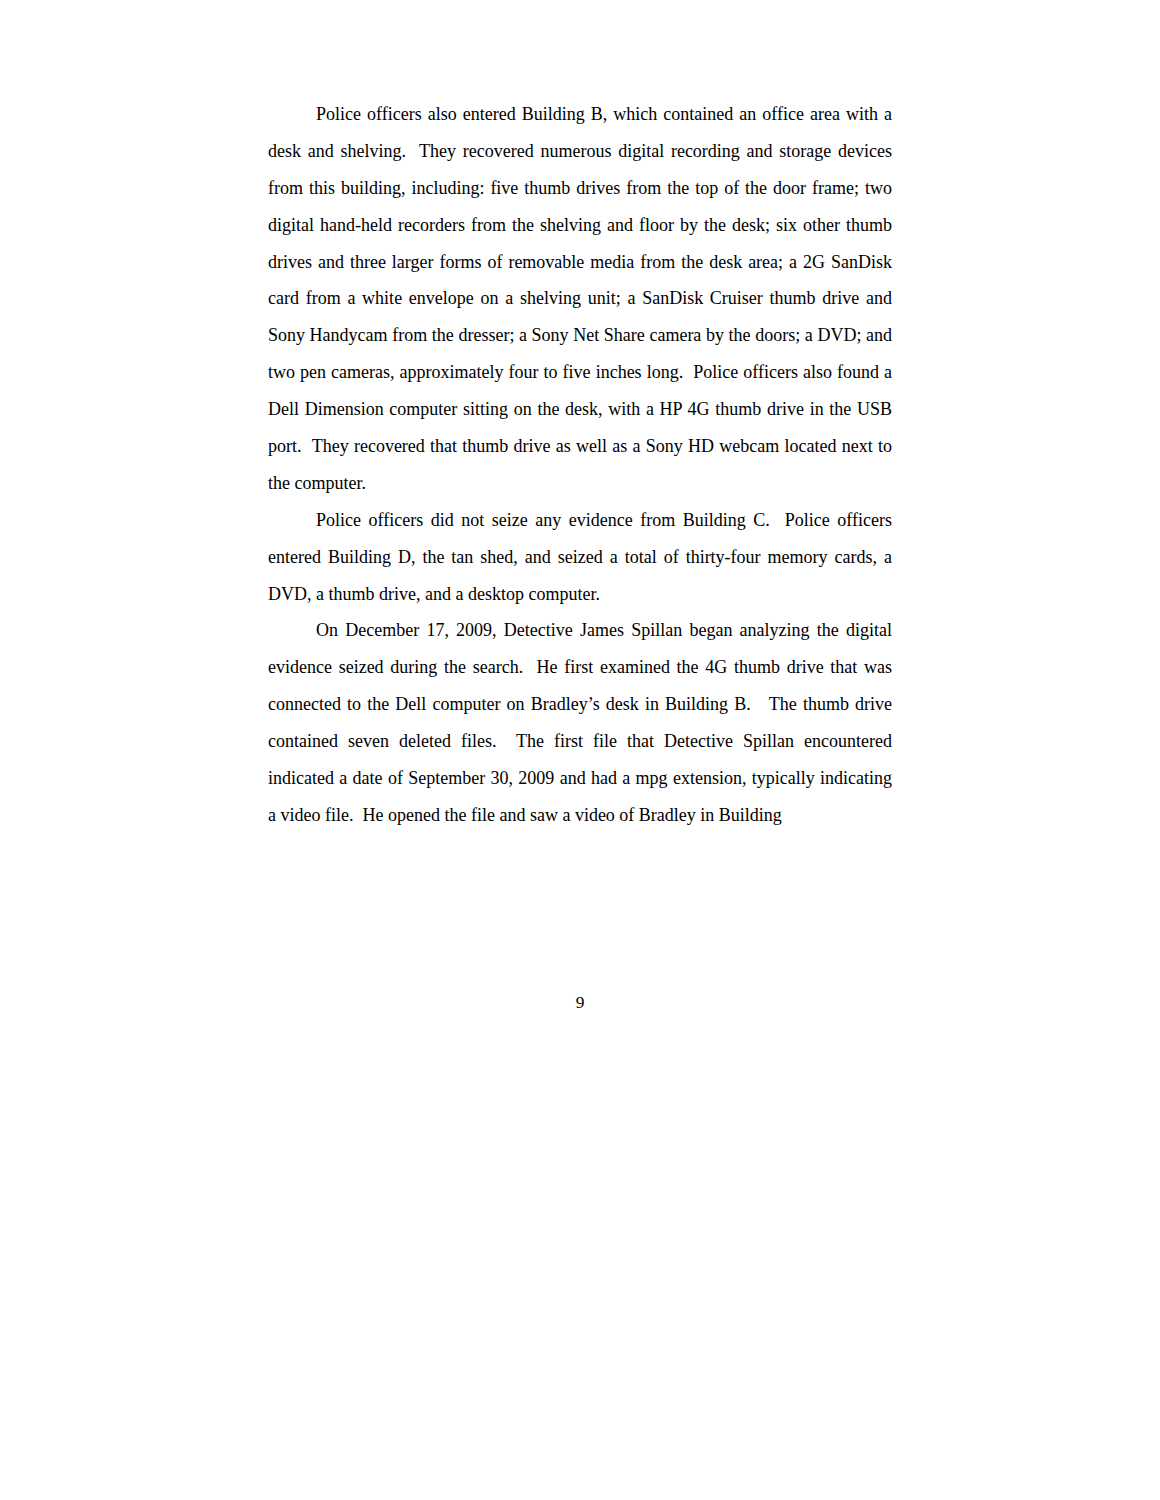Police officers also entered Building B, which contained an office area with a desk and shelving. They recovered numerous digital recording and storage devices from this building, including: five thumb drives from the top of the door frame; two digital hand-held recorders from the shelving and floor by the desk; six other thumb drives and three larger forms of removable media from the desk area; a 2G SanDisk card from a white envelope on a shelving unit; a SanDisk Cruiser thumb drive and Sony Handycam from the dresser; a Sony Net Share camera by the doors; a DVD; and two pen cameras, approximately four to five inches long. Police officers also found a Dell Dimension computer sitting on the desk, with a HP 4G thumb drive in the USB port. They recovered that thumb drive as well as a Sony HD webcam located next to the computer.
Police officers did not seize any evidence from Building C. Police officers entered Building D, the tan shed, and seized a total of thirty-four memory cards, a DVD, a thumb drive, and a desktop computer.
On December 17, 2009, Detective James Spillan began analyzing the digital evidence seized during the search. He first examined the 4G thumb drive that was connected to the Dell computer on Bradley’s desk in Building B. The thumb drive contained seven deleted files. The first file that Detective Spillan encountered indicated a date of September 30, 2009 and had a mpg extension, typically indicating a video file. He opened the file and saw a video of Bradley in Building
9